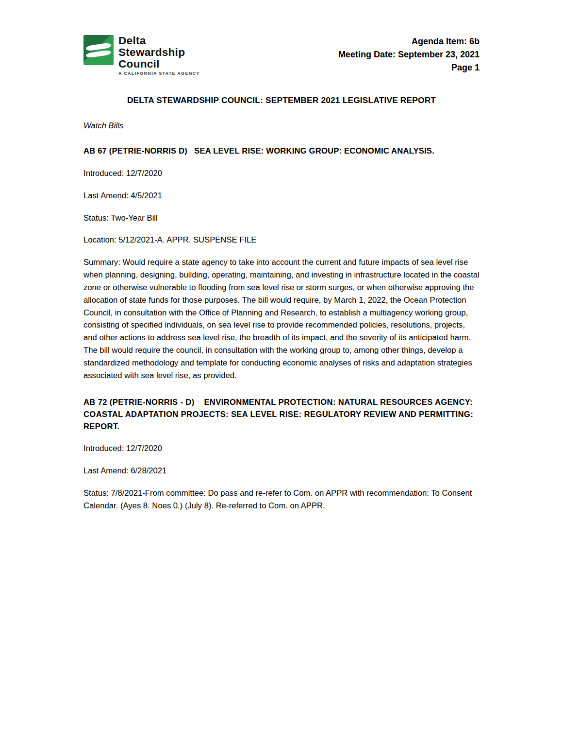Delta Stewardship Council A CALIFORNIA STATE AGENCY
Agenda Item: 6b
Meeting Date: September 23, 2021
Page 1
DELTA STEWARDSHIP COUNCIL: SEPTEMBER 2021 LEGISLATIVE REPORT
Watch Bills
AB 67 (PETRIE-NORRIS D) SEA LEVEL RISE: WORKING GROUP: ECONOMIC ANALYSIS.
Introduced: 12/7/2020
Last Amend: 4/5/2021
Status: Two-Year Bill
Location: 5/12/2021-A. APPR. SUSPENSE FILE
Summary: Would require a state agency to take into account the current and future impacts of sea level rise when planning, designing, building, operating, maintaining, and investing in infrastructure located in the coastal zone or otherwise vulnerable to flooding from sea level rise or storm surges, or when otherwise approving the allocation of state funds for those purposes. The bill would require, by March 1, 2022, the Ocean Protection Council, in consultation with the Office of Planning and Research, to establish a multiagency working group, consisting of specified individuals, on sea level rise to provide recommended policies, resolutions, projects, and other actions to address sea level rise, the breadth of its impact, and the severity of its anticipated harm. The bill would require the council, in consultation with the working group to, among other things, develop a standardized methodology and template for conducting economic analyses of risks and adaptation strategies associated with sea level rise, as provided.
AB 72 (PETRIE-NORRIS - D) ENVIRONMENTAL PROTECTION: NATURAL RESOURCES AGENCY: COASTAL ADAPTATION PROJECTS: SEA LEVEL RISE: REGULATORY REVIEW AND PERMITTING: REPORT.
Introduced: 12/7/2020
Last Amend: 6/28/2021
Status: 7/8/2021-From committee: Do pass and re-refer to Com. on APPR with recommendation: To Consent Calendar. (Ayes 8. Noes 0.) (July 8). Re-referred to Com. on APPR.